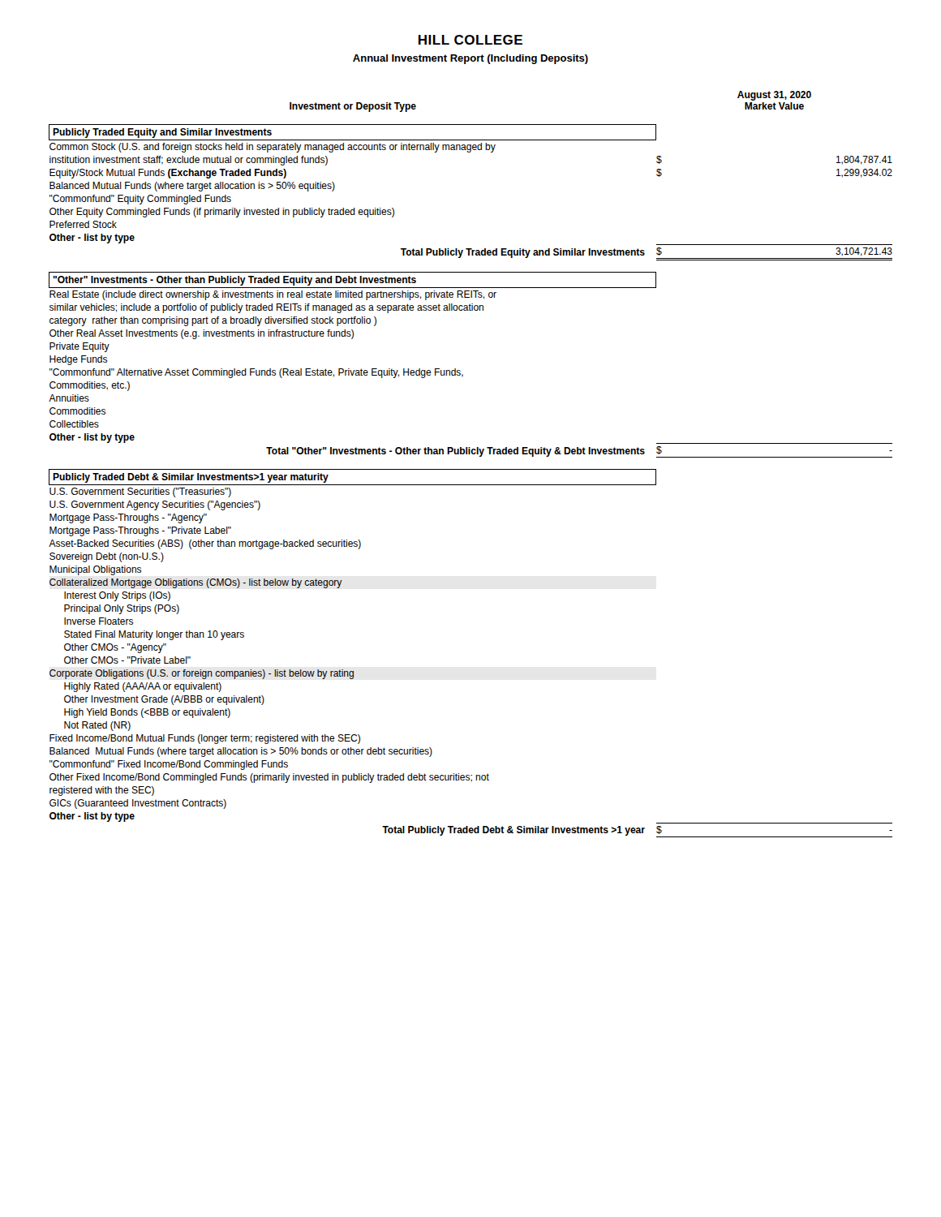HILL COLLEGE
Annual Investment Report (Including Deposits)
| Investment or Deposit Type | August 31, 2020 Market Value |
| Publicly Traded Equity and Similar Investments | | |
| Common Stock (U.S. and foreign stocks held in separately managed accounts or internally managed by | | |
| institution investment staff; exclude mutual or commingled funds) | $ | 1,804,787.41 |
| Equity/Stock Mutual Funds (Exchange Traded Funds) | $ | 1,299,934.02 |
| Balanced Mutual Funds (where target allocation is > 50% equities) | | |
| "Commonfund" Equity Commingled Funds | | |
| Other Equity Commingled Funds (if primarily invested in publicly traded equities) | | |
| Preferred Stock | | |
| Other - list by type | | |
| Total Publicly Traded Equity and Similar Investments | $ | 3,104,721.43 |
| "Other" Investments - Other than Publicly Traded Equity and Debt Investments | | |
| Real Estate (include direct ownership & investments in real estate limited partnerships, private REITs, or | | |
| similar vehicles; include a portfolio of publicly traded REITs if managed as a separate asset allocation | | |
| category rather than comprising part of a broadly diversified stock portfolio ) | | |
| Other Real Asset Investments (e.g. investments in infrastructure funds) | | |
| Private Equity | | |
| Hedge Funds | | |
| "Commonfund" Alternative Asset Commingled Funds (Real Estate, Private Equity, Hedge Funds, | | |
| Commodities, etc.) | | |
| Annuities | | |
| Commodities | | |
| Collectibles | | |
| Other - list by type | | |
| Total "Other" Investments - Other than Publicly Traded Equity & Debt Investments | $ | - |
| Publicly Traded Debt & Similar Investments>1 year maturity | | |
| U.S. Government Securities ("Treasuries") | | |
| U.S. Government Agency Securities ("Agencies") | | |
| Mortgage Pass-Throughs - "Agency" | | |
| Mortgage Pass-Throughs - "Private Label" | | |
| Asset-Backed Securities (ABS) (other than mortgage-backed securities) | | |
| Sovereign Debt (non-U.S.) | | |
| Municipal Obligations | | |
| Collateralized Mortgage Obligations (CMOs) - list below by category | | |
| Interest Only Strips (IOs) | | |
| Principal Only Strips (POs) | | |
| Inverse Floaters | | |
| Stated Final Maturity longer than 10 years | | |
| Other CMOs - "Agency" | | |
| Other CMOs - "Private Label" | | |
| Corporate Obligations (U.S. or foreign companies) - list below by rating | | |
| Highly Rated (AAA/AA or equivalent) | | |
| Other Investment Grade (A/BBB or equivalent) | | |
| High Yield Bonds (<BBB or equivalent) | | |
| Not Rated (NR) | | |
| Fixed Income/Bond Mutual Funds (longer term; registered with the SEC) | | |
| Balanced Mutual Funds (where target allocation is > 50% bonds or other debt securities) | | |
| "Commonfund" Fixed Income/Bond Commingled Funds | | |
| Other Fixed Income/Bond Commingled Funds (primarily invested in publicly traded debt securities; not | | |
| registered with the SEC) | | |
| GICs (Guaranteed Investment Contracts) | | |
| Other - list by type | | |
| Total Publicly Traded Debt & Similar Investments >1 year | $ | - |